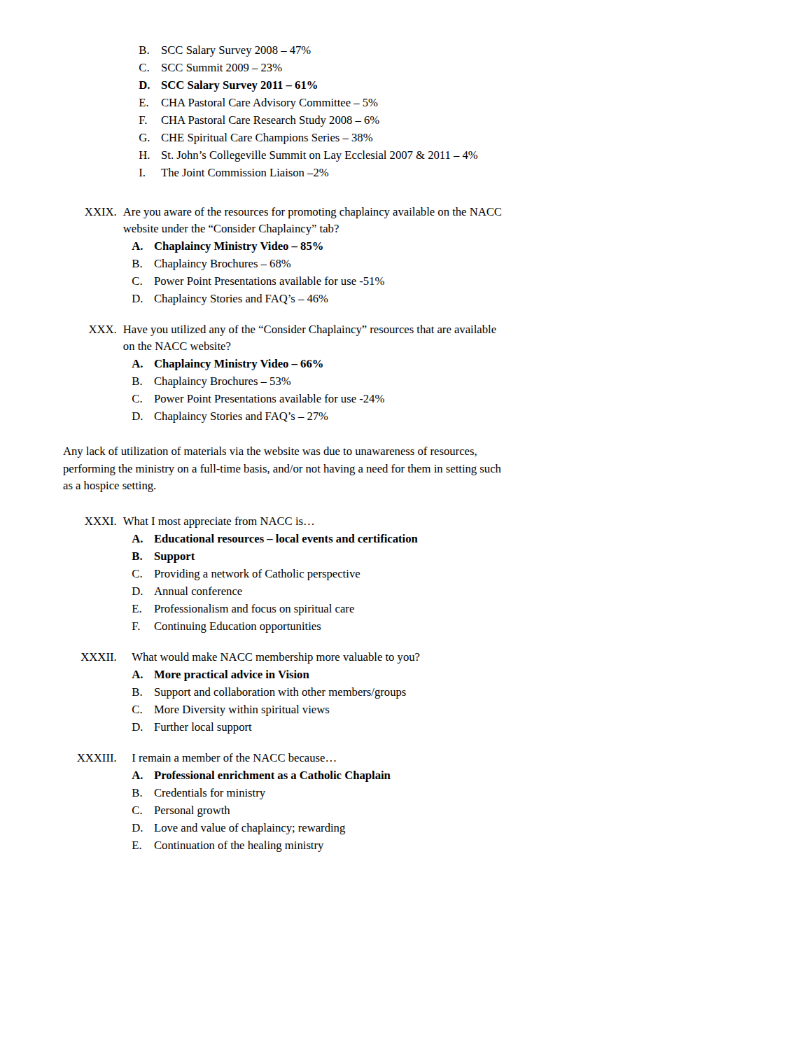B. SCC Salary Survey 2008 – 47%
C. SCC Summit 2009 – 23%
D. SCC Salary Survey 2011 – 61%
E. CHA Pastoral Care Advisory Committee – 5%
F. CHA Pastoral Care Research Study 2008 – 6%
G. CHE Spiritual Care Champions Series – 38%
H. St. John’s Collegeville Summit on Lay Ecclesial 2007 & 2011 – 4%
I. The Joint Commission Liaison –2%
XXIX.
Are you aware of the resources for promoting chaplaincy available on the NACC website under the “Consider Chaplaincy” tab?
A. Chaplaincy Ministry Video – 85%
B. Chaplaincy Brochures – 68%
C. Power Point Presentations available for use -51%
D. Chaplaincy Stories and FAQ’s – 46%
XXX.
Have you utilized any of the “Consider Chaplaincy” resources that are available on the NACC website?
A. Chaplaincy Ministry Video – 66%
B. Chaplaincy Brochures – 53%
C. Power Point Presentations available for use -24%
D. Chaplaincy Stories and FAQ’s – 27%
Any lack of utilization of materials via the website was due to unawareness of resources, performing the ministry on a full-time basis, and/or not having a need for them in setting such as a hospice setting.
XXXI.
What I most appreciate from NACC is…
A. Educational resources – local events and certification
B. Support
C. Providing a network of Catholic perspective
D. Annual conference
E. Professionalism and focus on spiritual care
F. Continuing Education opportunities
XXXII.
What would make NACC membership more valuable to you?
A. More practical advice in Vision
B. Support and collaboration with other members/groups
C. More Diversity within spiritual views
D. Further local support
XXXIII.
I remain a member of the NACC because…
A. Professional enrichment as a Catholic Chaplain
B. Credentials for ministry
C. Personal growth
D. Love and value of chaplaincy; rewarding
E. Continuation of the healing ministry